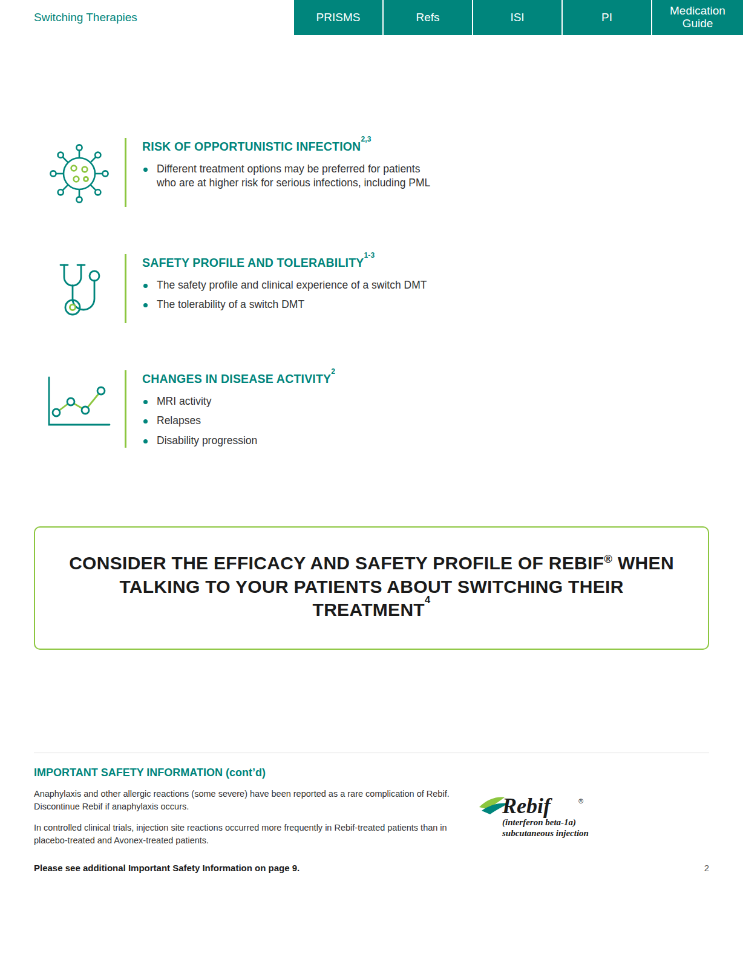Switching Therapies
PRISMS Refs ISI PI Medication
Guide
Risk of Opportunistic Infection2,3
Different treatment options may be preferred for patients
who are at higher risk for serious infections, including PML
Safety Profile and Tolerability1-3
The safety profile and clinical experience of a switch DMT
The tolerability of a switch DMT
Changes in Disease Activity2
MRI activity
Relapses
Disability progression
Consider the efficacy and safety profile of Rebif® when talking to your patients about switching their treatment4
IMPORTANT SAFETY INFORMATION (cont’d)
Anaphylaxis and other allergic reactions (some severe) have been reported as a rare complication of Rebif. Discontinue Rebif if anaphylaxis occurs.
In controlled clinical trials, injection site reactions occurred more frequently in Rebif-treated patients than in placebo-treated and Avonex-treated patients.
Rebif ® (interferon beta-1a) subcutaneous injection
Please see additional Important Safety Information on page 9.
2